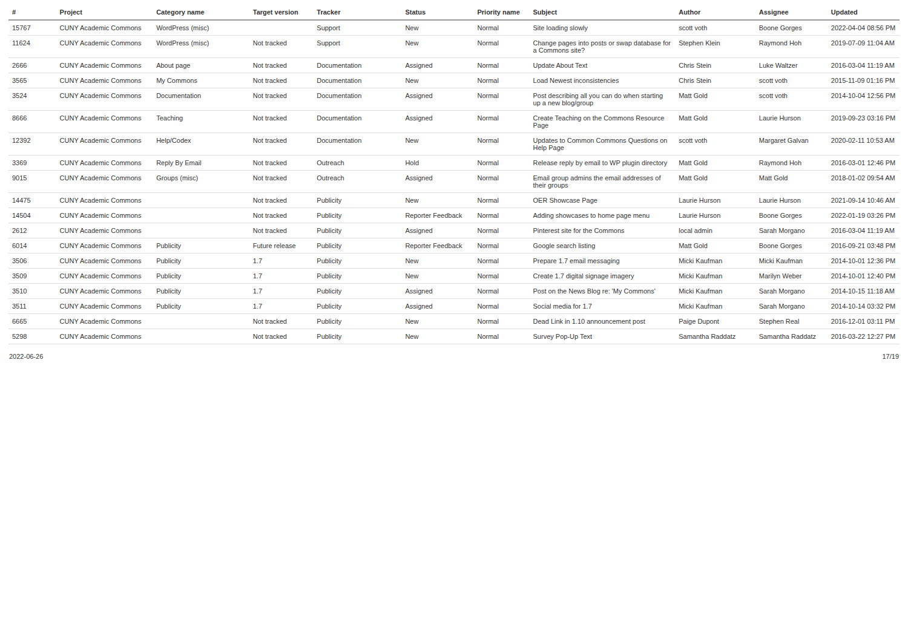| # | Project | Category name | Target version | Tracker | Status | Priority name | Subject | Author | Assignee | Updated |
| --- | --- | --- | --- | --- | --- | --- | --- | --- | --- | --- |
| 15767 | CUNY Academic Commons | WordPress (misc) | | Support | New | Normal | Site loading slowly | scott voth | Boone Gorges | 2022-04-04 08:56 PM |
| 11624 | CUNY Academic Commons | WordPress (misc) | Not tracked | Support | New | Normal | Change pages into posts or swap database for a Commons site? | Stephen Klein | Raymond Hoh | 2019-07-09 11:04 AM |
| 2666 | CUNY Academic Commons | About page | Not tracked | Documentation | Assigned | Normal | Update About Text | Chris Stein | Luke Waltzer | 2016-03-04 11:19 AM |
| 3565 | CUNY Academic Commons | My Commons | Not tracked | Documentation | New | Normal | Load Newest inconsistencies | Chris Stein | scott voth | 2015-11-09 01:16 PM |
| 3524 | CUNY Academic Commons | Documentation | Not tracked | Documentation | Assigned | Normal | Post describing all you can do when starting up a new blog/group | Matt Gold | scott voth | 2014-10-04 12:56 PM |
| 8666 | CUNY Academic Commons | Teaching | Not tracked | Documentation | Assigned | Normal | Create Teaching on the Commons Resource Page | Matt Gold | Laurie Hurson | 2019-09-23 03:16 PM |
| 12392 | CUNY Academic Commons | Help/Codex | Not tracked | Documentation | New | Normal | Updates to Common Commons Questions on Help Page | scott voth | Margaret Galvan | 2020-02-11 10:53 AM |
| 3369 | CUNY Academic Commons | Reply By Email | Not tracked | Outreach | Hold | Normal | Release reply by email to WP plugin directory | Matt Gold | Raymond Hoh | 2016-03-01 12:46 PM |
| 9015 | CUNY Academic Commons | Groups (misc) | Not tracked | Outreach | Assigned | Normal | Email group admins the email addresses of their groups | Matt Gold | Matt Gold | 2018-01-02 09:54 AM |
| 14475 | CUNY Academic Commons | | Not tracked | Publicity | New | Normal | OER Showcase Page | Laurie Hurson | Laurie Hurson | 2021-09-14 10:46 AM |
| 14504 | CUNY Academic Commons | | Not tracked | Publicity | Reporter Feedback | Normal | Adding showcases to home page menu | Laurie Hurson | Boone Gorges | 2022-01-19 03:26 PM |
| 2612 | CUNY Academic Commons | | Not tracked | Publicity | Assigned | Normal | Pinterest site for the Commons | local admin | Sarah Morgano | 2016-03-04 11:19 AM |
| 6014 | CUNY Academic Commons | Publicity | Future release | Publicity | Reporter Feedback | Normal | Google search listing | Matt Gold | Boone Gorges | 2016-09-21 03:48 PM |
| 3506 | CUNY Academic Commons | Publicity | 1.7 | Publicity | New | Normal | Prepare 1.7 email messaging | Micki Kaufman | Micki Kaufman | 2014-10-01 12:36 PM |
| 3509 | CUNY Academic Commons | Publicity | 1.7 | Publicity | New | Normal | Create 1.7 digital signage imagery | Micki Kaufman | Marilyn Weber | 2014-10-01 12:40 PM |
| 3510 | CUNY Academic Commons | Publicity | 1.7 | Publicity | Assigned | Normal | Post on the News Blog re: 'My Commons' | Micki Kaufman | Sarah Morgano | 2014-10-15 11:18 AM |
| 3511 | CUNY Academic Commons | Publicity | 1.7 | Publicity | Assigned | Normal | Social media for 1.7 | Micki Kaufman | Sarah Morgano | 2014-10-14 03:32 PM |
| 6665 | CUNY Academic Commons | | Not tracked | Publicity | New | Normal | Dead Link in 1.10 announcement post | Paige Dupont | Stephen Real | 2016-12-01 03:11 PM |
| 5298 | CUNY Academic Commons | | Not tracked | Publicity | New | Normal | Survey Pop-Up Text | Samantha Raddatz | Samantha Raddatz | 2016-03-22 12:27 PM |
| 2022-06-26 | 17/19 |